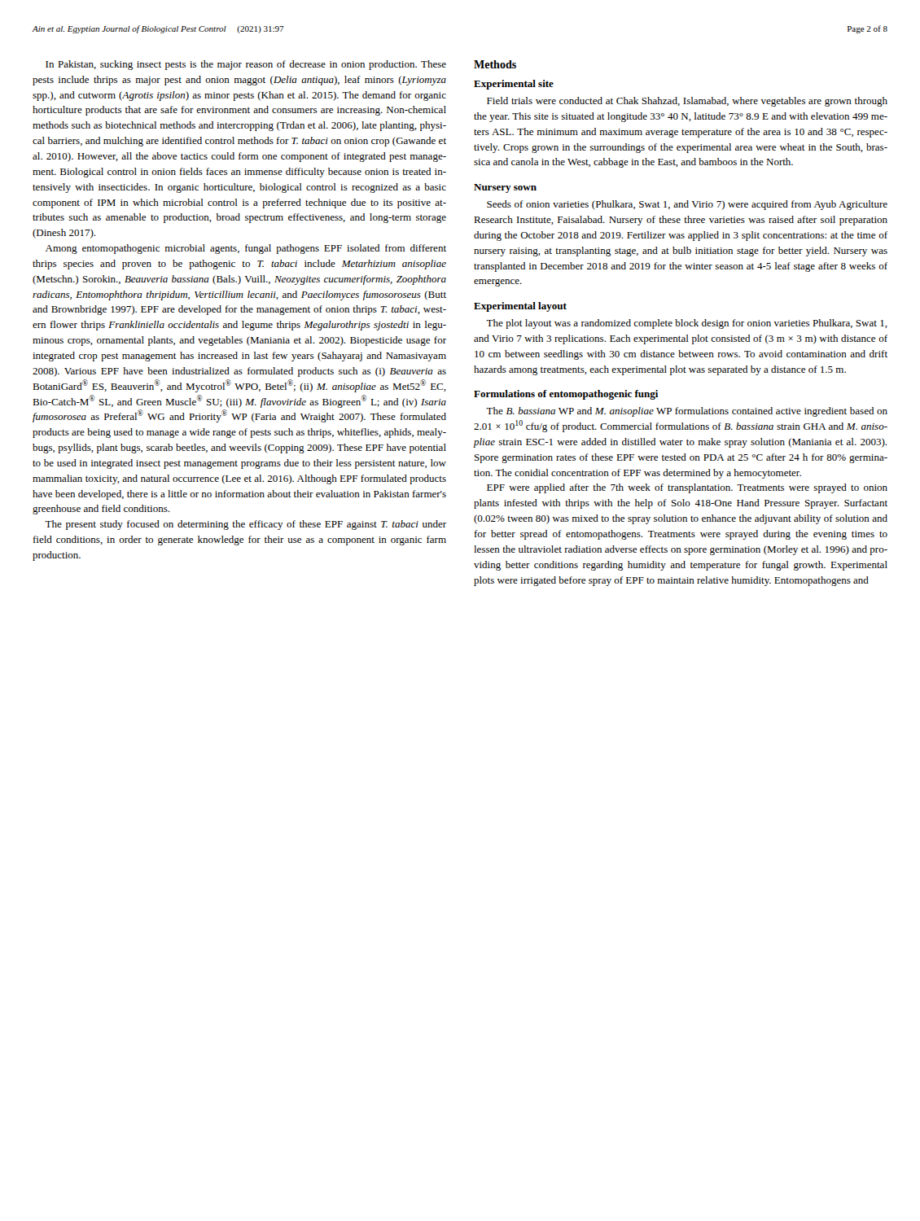Ain et al. Egyptian Journal of Biological Pest Control (2021) 31:97
Page 2 of 8
In Pakistan, sucking insect pests is the major reason of decrease in onion production. These pests include thrips as major pest and onion maggot (Delia antiqua), leaf minors (Lyriomyza spp.), and cutworm (Agrotis ipsilon) as minor pests (Khan et al. 2015). The demand for organic horticulture products that are safe for environment and consumers are increasing. Non-chemical methods such as biotechnical methods and intercropping (Trdan et al. 2006), late planting, physical barriers, and mulching are identified control methods for T. tabaci on onion crop (Gawande et al. 2010). However, all the above tactics could form one component of integrated pest management. Biological control in onion fields faces an immense difficulty because onion is treated intensively with insecticides. In organic horticulture, biological control is recognized as a basic component of IPM in which microbial control is a preferred technique due to its positive attributes such as amenable to production, broad spectrum effectiveness, and long-term storage (Dinesh 2017).
Among entomopathogenic microbial agents, fungal pathogens EPF isolated from different thrips species and proven to be pathogenic to T. tabaci include Metarhizium anisopliae (Metschn.) Sorokin., Beauveria bassiana (Bals.) Vuill., Neozygites cucumeriformis, Zoophthora radicans, Entomophthora thripidum, Verticillium lecanii, and Paecilomyces fumosoroseus (Butt and Brownbridge 1997). EPF are developed for the management of onion thrips T. tabaci, western flower thrips Frankliniella occidentalis and legume thrips Megalurothrips sjostedti in leguminous crops, ornamental plants, and vegetables (Maniania et al. 2002). Biopesticide usage for integrated crop pest management has increased in last few years (Sahayaraj and Namasivayam 2008). Various EPF have been industrialized as formulated products such as (i) Beauveria as BotaniGard® ES, Beauverin®, and Mycotrol® WPO, Betel®; (ii) M. anisopliae as Met52® EC, Bio-Catch-M® SL, and Green Muscle® SU; (iii) M. flavoviride as Biogreen® L; and (iv) Isaria fumosorosea as Preferal® WG and Priority® WP (Faria and Wraight 2007). These formulated products are being used to manage a wide range of pests such as thrips, whiteflies, aphids, mealybugs, psyllids, plant bugs, scarab beetles, and weevils (Copping 2009). These EPF have potential to be used in integrated insect pest management programs due to their less persistent nature, low mammalian toxicity, and natural occurrence (Lee et al. 2016). Although EPF formulated products have been developed, there is a little or no information about their evaluation in Pakistan farmer's greenhouse and field conditions.
The present study focused on determining the efficacy of these EPF against T. tabaci under field conditions, in order to generate knowledge for their use as a component in organic farm production.
Methods
Experimental site
Field trials were conducted at Chak Shahzad, Islamabad, where vegetables are grown through the year. This site is situated at longitude 33° 40 N, latitude 73° 8.9 E and with elevation 499 meters ASL. The minimum and maximum average temperature of the area is 10 and 38 °C, respectively. Crops grown in the surroundings of the experimental area were wheat in the South, brassica and canola in the West, cabbage in the East, and bamboos in the North.
Nursery sown
Seeds of onion varieties (Phulkara, Swat 1, and Virio 7) were acquired from Ayub Agriculture Research Institute, Faisalabad. Nursery of these three varieties was raised after soil preparation during the October 2018 and 2019. Fertilizer was applied in 3 split concentrations: at the time of nursery raising, at transplanting stage, and at bulb initiation stage for better yield. Nursery was transplanted in December 2018 and 2019 for the winter season at 4-5 leaf stage after 8 weeks of emergence.
Experimental layout
The plot layout was a randomized complete block design for onion varieties Phulkara, Swat 1, and Virio 7 with 3 replications. Each experimental plot consisted of (3 m × 3 m) with distance of 10 cm between seedlings with 30 cm distance between rows. To avoid contamination and drift hazards among treatments, each experimental plot was separated by a distance of 1.5 m.
Formulations of entomopathogenic fungi
The B. bassiana WP and M. anisopliae WP formulations contained active ingredient based on 2.01 × 1010 cfu/g of product. Commercial formulations of B. bassiana strain GHA and M. anisopliae strain ESC-1 were added in distilled water to make spray solution (Maniania et al. 2003). Spore germination rates of these EPF were tested on PDA at 25 °C after 24 h for 80% germination. The conidial concentration of EPF was determined by a hemocytometer.
EPF were applied after the 7th week of transplantation. Treatments were sprayed to onion plants infested with thrips with the help of Solo 418-One Hand Pressure Sprayer. Surfactant (0.02% tween 80) was mixed to the spray solution to enhance the adjuvant ability of solution and for better spread of entomopathogens. Treatments were sprayed during the evening times to lessen the ultraviolet radiation adverse effects on spore germination (Morley et al. 1996) and providing better conditions regarding humidity and temperature for fungal growth. Experimental plots were irrigated before spray of EPF to maintain relative humidity. Entomopathogens and